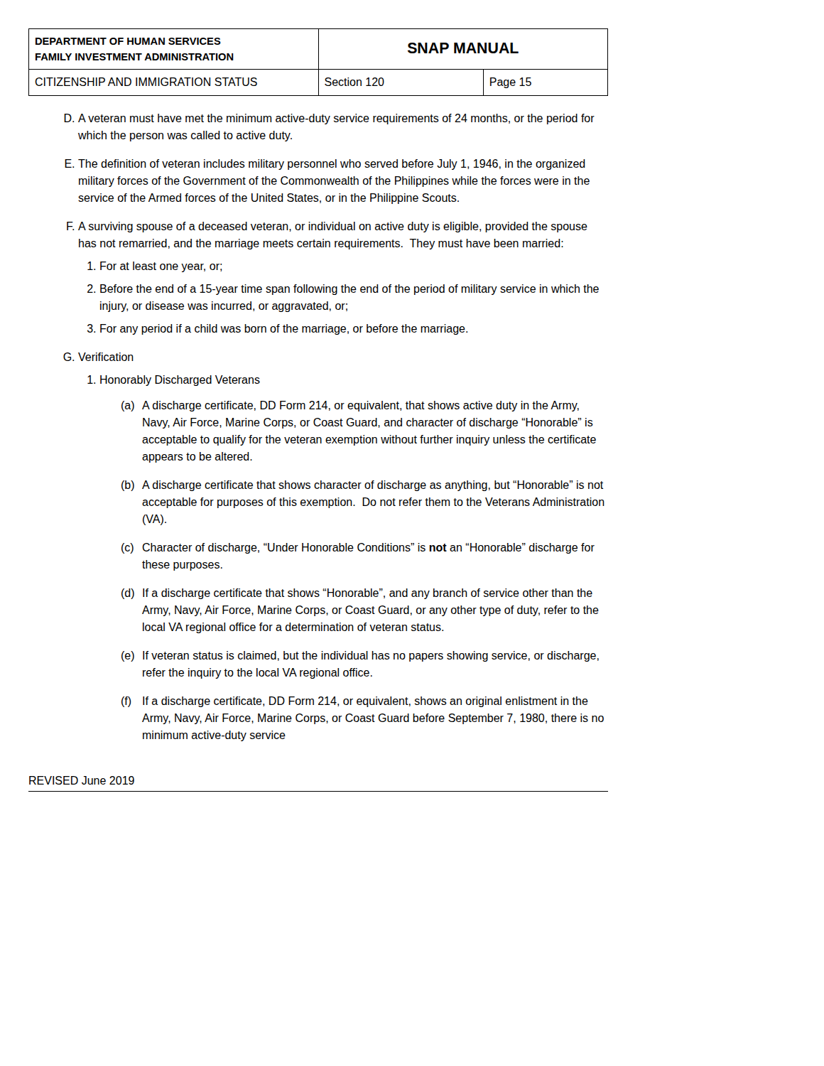| DEPARTMENT OF HUMAN SERVICES FAMILY INVESTMENT ADMINISTRATION | SNAP MANUAL |
| CITIZENSHIP AND IMMIGRATION STATUS | Section 120 | Page 15 |
A veteran must have met the minimum active-duty service requirements of 24 months, or the period for which the person was called to active duty.
The definition of veteran includes military personnel who served before July 1, 1946, in the organized military forces of the Government of the Commonwealth of the Philippines while the forces were in the service of the Armed forces of the United States, or in the Philippine Scouts.
A surviving spouse of a deceased veteran, or individual on active duty is eligible, provided the spouse has not remarried, and the marriage meets certain requirements. They must have been married:
For at least one year, or;
Before the end of a 15-year time span following the end of the period of military service in which the injury, or disease was incurred, or aggravated, or;
For any period if a child was born of the marriage, or before the marriage.
Verification
Honorably Discharged Veterans
A discharge certificate, DD Form 214, or equivalent, that shows active duty in the Army, Navy, Air Force, Marine Corps, or Coast Guard, and character of discharge “Honorable” is acceptable to qualify for the veteran exemption without further inquiry unless the certificate appears to be altered.
A discharge certificate that shows character of discharge as anything, but “Honorable” is not acceptable for purposes of this exemption. Do not refer them to the Veterans Administration (VA).
Character of discharge, “Under Honorable Conditions” is not an “Honorable” discharge for these purposes.
If a discharge certificate that shows “Honorable”, and any branch of service other than the Army, Navy, Air Force, Marine Corps, or Coast Guard, or any other type of duty, refer to the local VA regional office for a determination of veteran status.
If veteran status is claimed, but the individual has no papers showing service, or discharge, refer the inquiry to the local VA regional office.
If a discharge certificate, DD Form 214, or equivalent, shows an original enlistment in the Army, Navy, Air Force, Marine Corps, or Coast Guard before September 7, 1980, there is no minimum active-duty service
REVISED June 2019